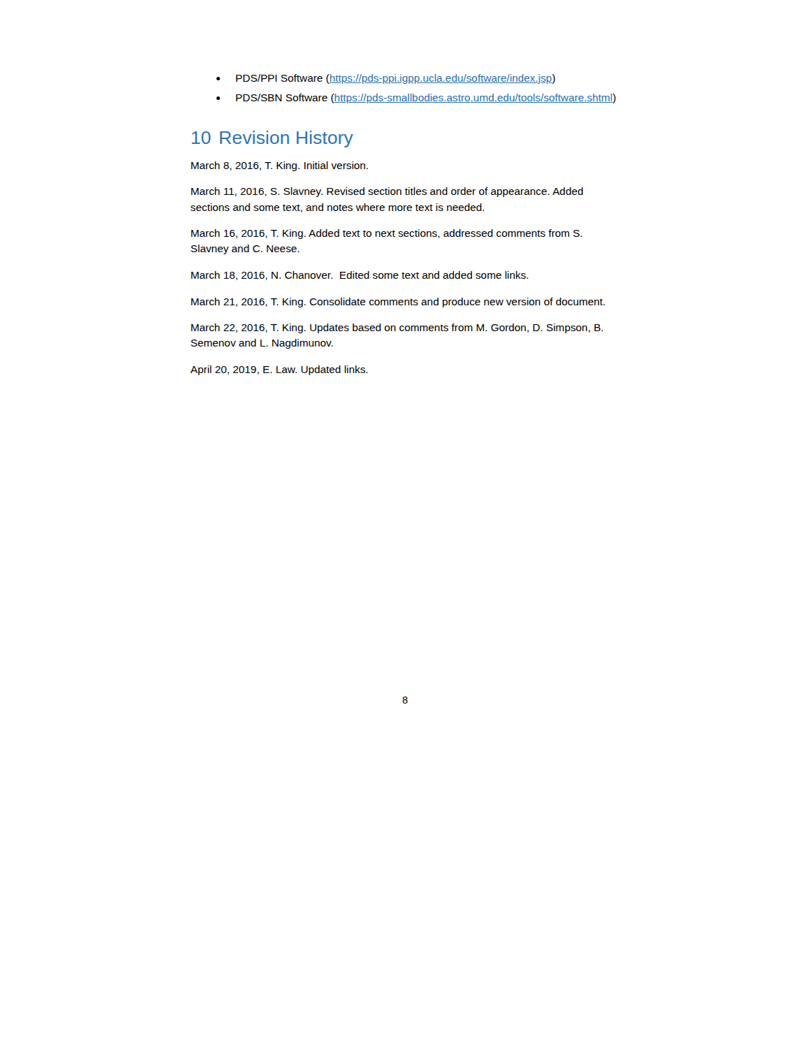PDS/PPI Software (https://pds-ppi.igpp.ucla.edu/software/index.jsp)
PDS/SBN Software (https://pds-smallbodies.astro.umd.edu/tools/software.shtml)
10 Revision History
March 8, 2016, T. King. Initial version.
March 11, 2016, S. Slavney. Revised section titles and order of appearance. Added sections and some text, and notes where more text is needed.
March 16, 2016, T. King. Added text to next sections, addressed comments from S. Slavney and C. Neese.
March 18, 2016, N. Chanover. Edited some text and added some links.
March 21, 2016, T. King. Consolidate comments and produce new version of document.
March 22, 2016, T. King. Updates based on comments from M. Gordon, D. Simpson, B. Semenov and L. Nagdimunov.
April 20, 2019, E. Law. Updated links.
8